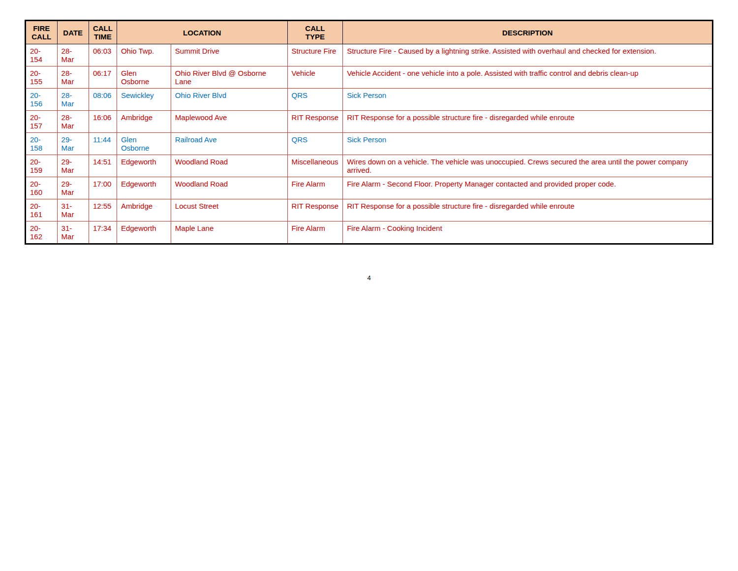| FIRE CALL | DATE | CALL TIME | LOCATION | CALL TYPE | DESCRIPTION |
| --- | --- | --- | --- | --- | --- |
| 20-154 | 28-Mar | 06:03 | Ohio Twp. | Summit Drive | Structure Fire | Structure Fire - Caused by a lightning strike. Assisted with overhaul and checked for extension. |
| 20-155 | 28-Mar | 06:17 | Glen Osborne | Ohio River Blvd @ Osborne Lane | Vehicle | Vehicle Accident - one vehicle into a pole. Assisted with traffic control and debris clean-up |
| 20-156 | 28-Mar | 08:06 | Sewickley | Ohio River Blvd | QRS | Sick Person |
| 20-157 | 28-Mar | 16:06 | Ambridge | Maplewood Ave | RIT Response | RIT Response for a possible structure fire - disregarded while enroute |
| 20-158 | 29-Mar | 11:44 | Glen Osborne | Railroad Ave | QRS | Sick Person |
| 20-159 | 29-Mar | 14:51 | Edgeworth | Woodland Road | Miscellaneous | Wires down on a vehicle. The vehicle was unoccupied. Crews secured the area until the power company arrived. |
| 20-160 | 29-Mar | 17:00 | Edgeworth | Woodland Road | Fire Alarm | Fire Alarm - Second Floor. Property Manager contacted and provided proper code. |
| 20-161 | 31-Mar | 12:55 | Ambridge | Locust Street | RIT Response | RIT Response for a possible structure fire - disregarded while enroute |
| 20-162 | 31-Mar | 17:34 | Edgeworth | Maple Lane | Fire Alarm | Fire Alarm - Cooking Incident |
4